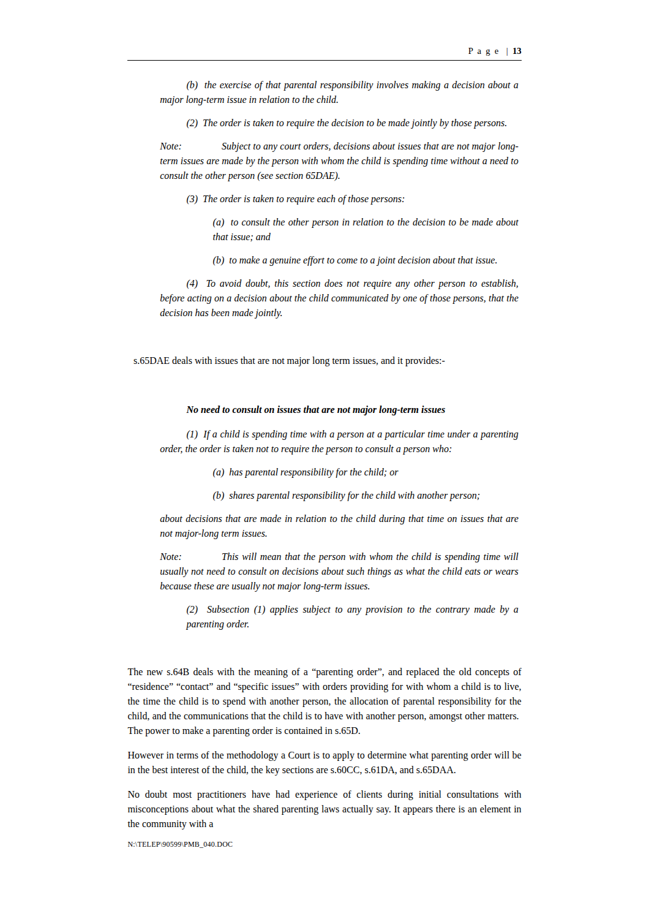P a g e | 13
(b) the exercise of that parental responsibility involves making a decision about a major long-term issue in relation to the child.
(2) The order is taken to require the decision to be made jointly by those persons.
Note: Subject to any court orders, decisions about issues that are not major long-term issues are made by the person with whom the child is spending time without a need to consult the other person (see section 65DAE).
(3) The order is taken to require each of those persons:
(a) to consult the other person in relation to the decision to be made about that issue; and
(b) to make a genuine effort to come to a joint decision about that issue.
(4) To avoid doubt, this section does not require any other person to establish, before acting on a decision about the child communicated by one of those persons, that the decision has been made jointly.
s.65DAE deals with issues that are not major long term issues, and it provides:-
No need to consult on issues that are not major long-term issues
(1) If a child is spending time with a person at a particular time under a parenting order, the order is taken not to require the person to consult a person who:
(a) has parental responsibility for the child; or
(b) shares parental responsibility for the child with another person;
about decisions that are made in relation to the child during that time on issues that are not major-long term issues.
Note: This will mean that the person with whom the child is spending time will usually not need to consult on decisions about such things as what the child eats or wears because these are usually not major long-term issues.
(2) Subsection (1) applies subject to any provision to the contrary made by a parenting order.
The new s.64B deals with the meaning of a “parenting order”, and replaced the old concepts of “residence” “contact” and “specific issues” with orders providing for with whom a child is to live, the time the child is to spend with another person, the allocation of parental responsibility for the child, and the communications that the child is to have with another person, amongst other matters. The power to make a parenting order is contained in s.65D.
However in terms of the methodology a Court is to apply to determine what parenting order will be in the best interest of the child, the key sections are s.60CC, s.61DA, and s.65DAA.
No doubt most practitioners have had experience of clients during initial consultations with misconceptions about what the shared parenting laws actually say. It appears there is an element in the community with a
N:\TELEP\90599\PMB_040.DOC